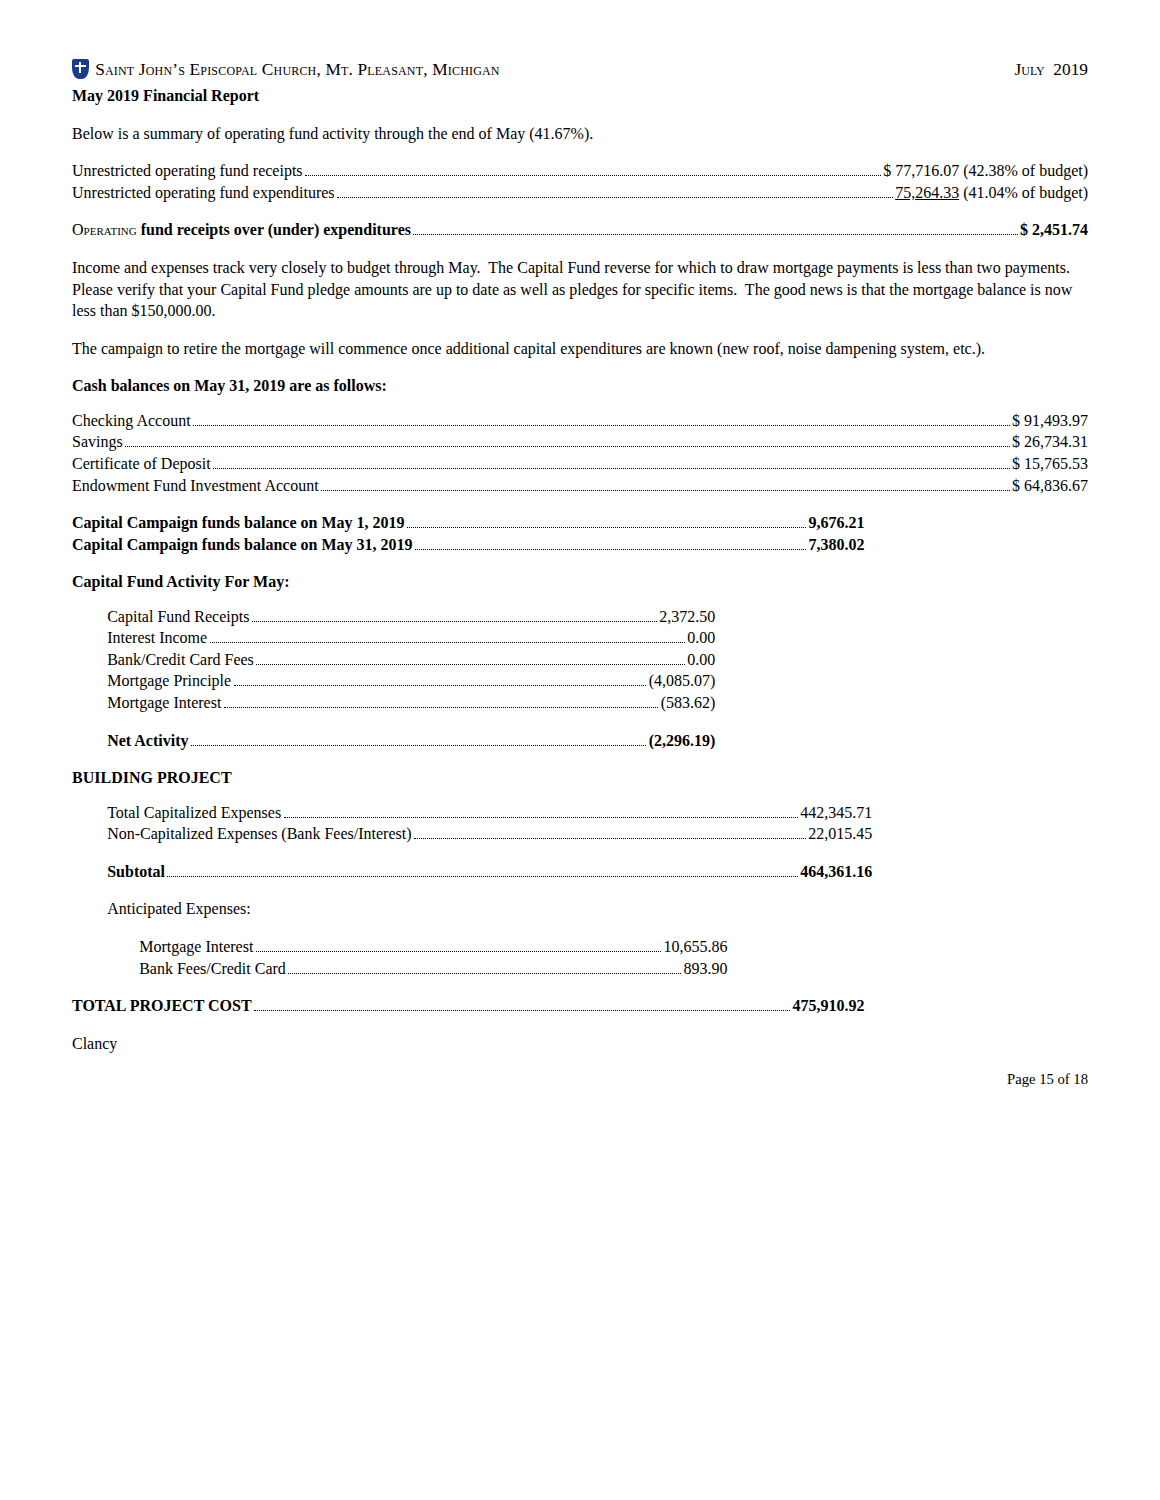Saint John’s Episcopal Church, Mt. Pleasant, Michigan
July 2019
May 2019 Financial Report
Below is a summary of operating fund activity through the end of May (41.67%).
Unrestricted operating fund receipts $ 77,716.07 (42.38% of budget)
Unrestricted operating fund expenditures 75,264.33 (41.04% of budget)
Operating fund receipts over (under) expenditures $ 2,451.74
Income and expenses track very closely to budget through May. The Capital Fund reverse for which to draw mortgage payments is less than two payments. Please verify that your Capital Fund pledge amounts are up to date as well as pledges for specific items. The good news is that the mortgage balance is now less than $150,000.00.
The campaign to retire the mortgage will commence once additional capital expenditures are known (new roof, noise dampening system, etc.).
Cash balances on May 31, 2019 are as follows:
Checking Account $ 91,493.97
Savings $ 26,734.31
Certificate of Deposit $ 15,765.53
Endowment Fund Investment Account $ 64,836.67
Capital Campaign funds balance on May 1, 2019 9,676.21
Capital Campaign funds balance on May 31, 2019 7,380.02
Capital Fund Activity For May:
Capital Fund Receipts 2,372.50
Interest Income 0.00
Bank/Credit Card Fees 0.00
Mortgage Principle (4,085.07)
Mortgage Interest (583.62)
Net Activity (2,296.19)
BUILDING PROJECT
Total Capitalized Expenses 442,345.71
Non-Capitalized Expenses (Bank Fees/Interest) 22,015.45
Subtotal 464,361.16
Anticipated Expenses:
Mortgage Interest 10,655.86
Bank Fees/Credit Card 893.90
TOTAL PROJECT COST 475,910.92
Clancy
Page 15 of 18